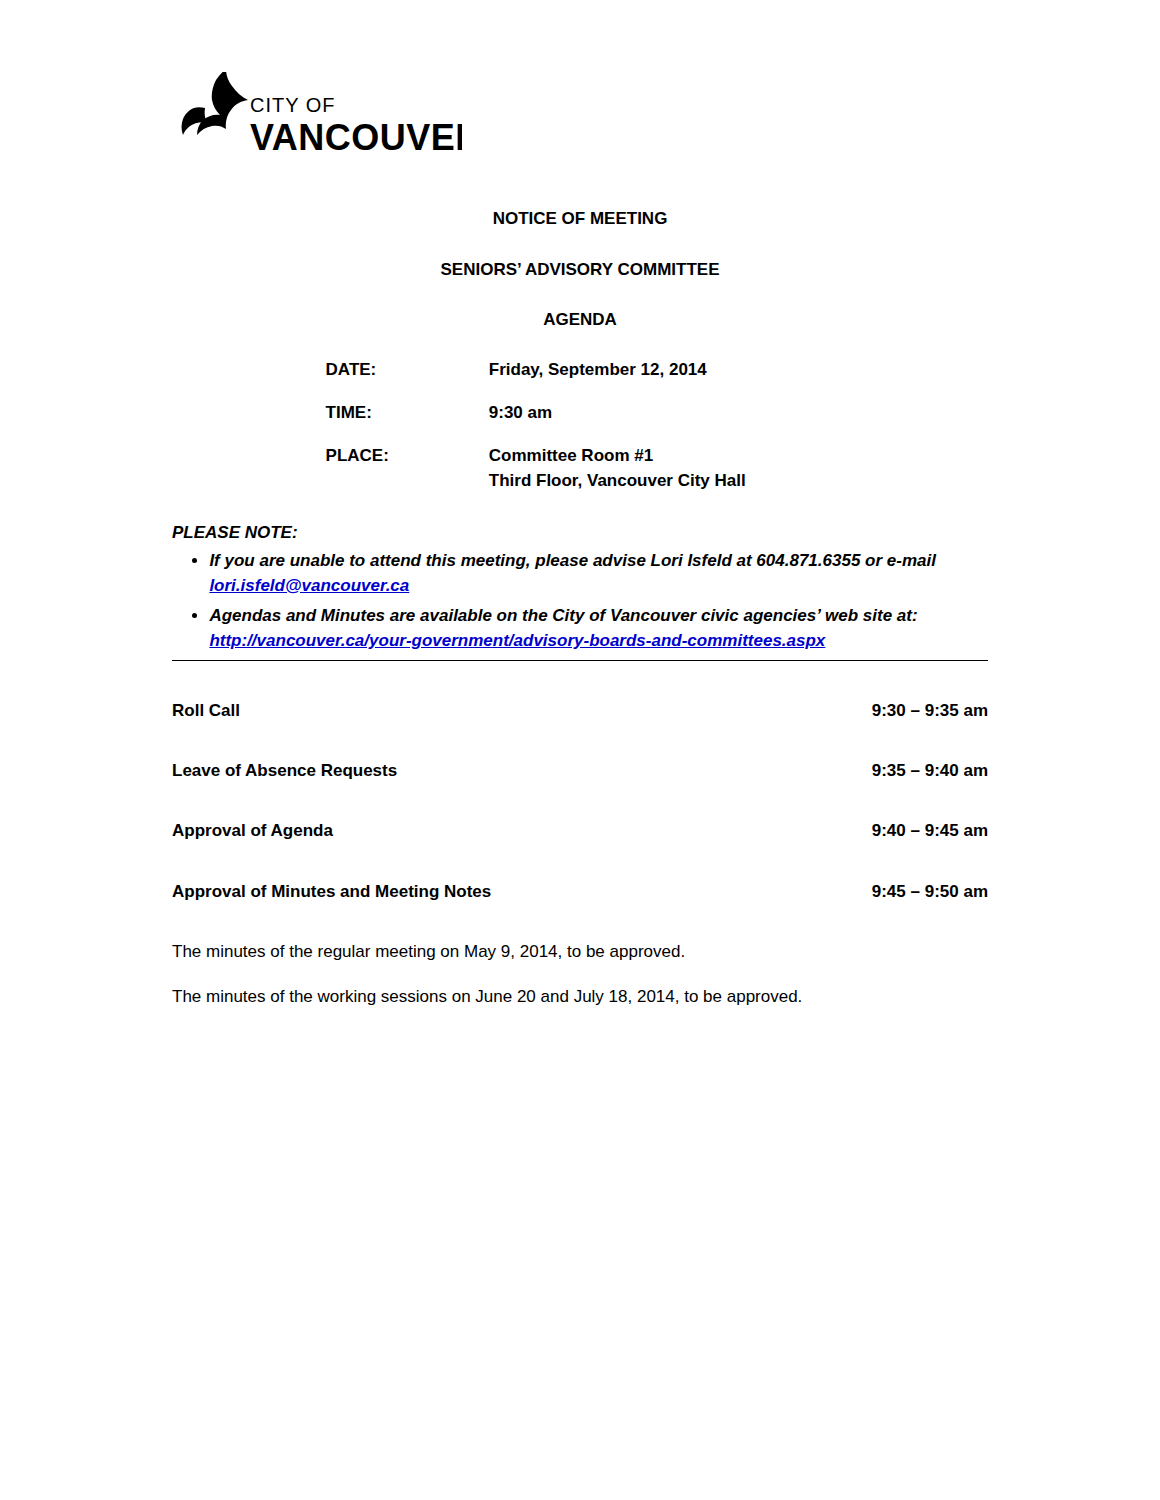CITY OF VANCOUVER
NOTICE OF MEETING
SENIORS’ ADVISORY COMMITTEE
AGENDA
| DATE: | Friday, September 12, 2014 |
| TIME: | 9:30 am |
| PLACE: | Committee Room #1 Third Floor, Vancouver City Hall |
PLEASE NOTE:
If you are unable to attend this meeting, please advise Lori Isfeld at 604.871.6355 or e-mail lori.isfeld@vancouver.ca
Agendas and Minutes are available on the City of Vancouver civic agencies’ web site at: http://vancouver.ca/your-government/advisory-boards-and-committees.aspx
Roll Call 9:30 – 9:35 am
Leave of Absence Requests 9:35 – 9:40 am
Approval of Agenda 9:40 – 9:45 am
Approval of Minutes and Meeting Notes 9:45 – 9:50 am
The minutes of the regular meeting on May 9, 2014, to be approved.
The minutes of the working sessions on June 20 and July 18, 2014, to be approved.